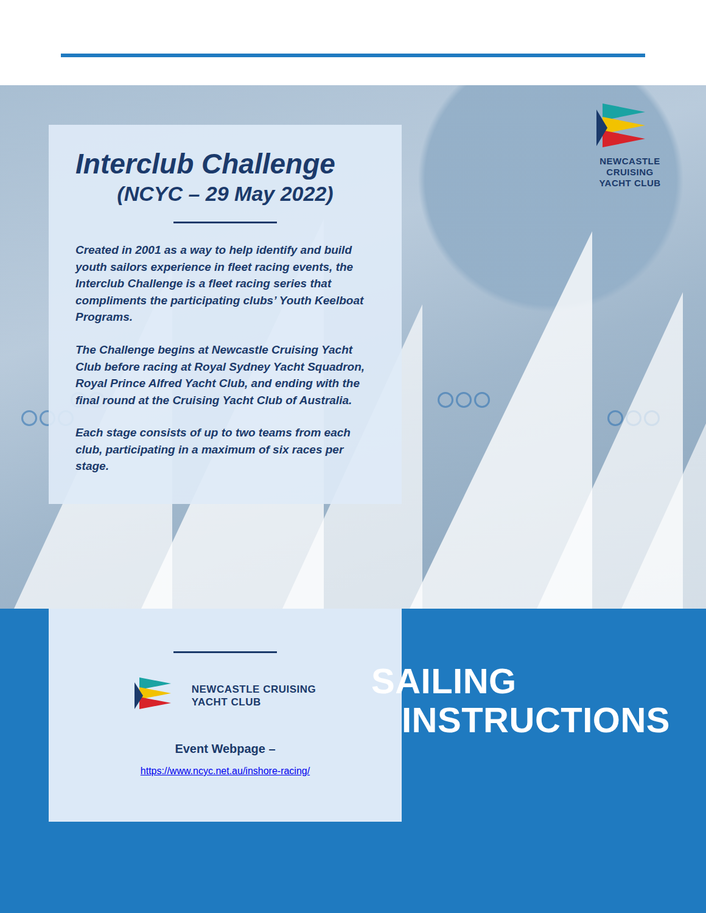NEWCASTLE CRUISING
YACHT CLUB
Interclub Challenge
(NCYC – 29 May 2022)
Created in 2001 as a way to help identify and build youth sailors experience in fleet racing events, the Interclub Challenge is a fleet racing series that compliments the participating clubs’ Youth Keelboat Programs.
The Challenge begins at Newcastle Cruising Yacht Club before racing at Royal Sydney Yacht Squadron, Royal Prince Alfred Yacht Club, and ending with the final round at the Cruising Yacht Club of Australia.
Each stage consists of up to two teams from each club, participating in a maximum of six races per stage.
NEWCASTLE CRUISING
YACHT CLUB
Event Webpage –
https://www.ncyc.net.au/inshore-racing/
SAILING
INSTRUCTIONS